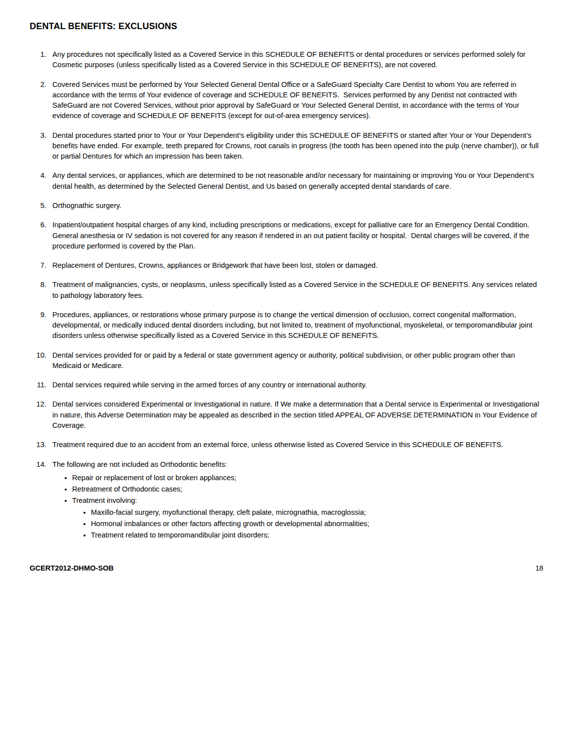DENTAL BENEFITS: EXCLUSIONS
Any procedures not specifically listed as a Covered Service in this SCHEDULE OF BENEFITS or dental procedures or services performed solely for Cosmetic purposes (unless specifically listed as a Covered Service in this SCHEDULE OF BENEFITS), are not covered.
Covered Services must be performed by Your Selected General Dental Office or a SafeGuard Specialty Care Dentist to whom You are referred in accordance with the terms of Your evidence of coverage and SCHEDULE OF BENEFITS. Services performed by any Dentist not contracted with SafeGuard are not Covered Services, without prior approval by SafeGuard or Your Selected General Dentist, in accordance with the terms of Your evidence of coverage and SCHEDULE OF BENEFITS (except for out-of-area emergency services).
Dental procedures started prior to Your or Your Dependent’s eligibility under this SCHEDULE OF BENEFITS or started after Your or Your Dependent’s benefits have ended. For example, teeth prepared for Crowns, root canals in progress (the tooth has been opened into the pulp (nerve chamber)), or full or partial Dentures for which an impression has been taken.
Any dental services, or appliances, which are determined to be not reasonable and/or necessary for maintaining or improving You or Your Dependent’s dental health, as determined by the Selected General Dentist, and Us based on generally accepted dental standards of care.
Orthognathic surgery.
Inpatient/outpatient hospital charges of any kind, including prescriptions or medications, except for palliative care for an Emergency Dental Condition. General anesthesia or IV sedation is not covered for any reason if rendered in an out patient facility or hospital. Dental charges will be covered, if the procedure performed is covered by the Plan.
Replacement of Dentures, Crowns, appliances or Bridgework that have been lost, stolen or damaged.
Treatment of malignancies, cysts, or neoplasms, unless specifically listed as a Covered Service in the SCHEDULE OF BENEFITS. Any services related to pathology laboratory fees.
Procedures, appliances, or restorations whose primary purpose is to change the vertical dimension of occlusion, correct congenital malformation, developmental, or medically induced dental disorders including, but not limited to, treatment of myofunctional, myoskeletal, or temporomandibular joint disorders unless otherwise specifically listed as a Covered Service in this SCHEDULE OF BENEFITS.
Dental services provided for or paid by a federal or state government agency or authority, political subdivision, or other public program other than Medicaid or Medicare.
Dental services required while serving in the armed forces of any country or international authority.
Dental services considered Experimental or Investigational in nature. If We make a determination that a Dental service is Experimental or Investigational in nature, this Adverse Determination may be appealed as described in the section titled APPEAL OF ADVERSE DETERMINATION in Your Evidence of Coverage.
Treatment required due to an accident from an external force, unless otherwise listed as Covered Service in this SCHEDULE OF BENEFITS.
The following are not included as Orthodontic benefits:
Repair or replacement of lost or broken appliances;
Retreatment of Orthodontic cases;
Treatment involving:
Maxillo-facial surgery, myofunctional therapy, cleft palate, micrognathia, macroglossia;
Hormonal imbalances or other factors affecting growth or developmental abnormalities;
Treatment related to temporomandibular joint disorders;
GCERT2012-DHMO-SOB 18